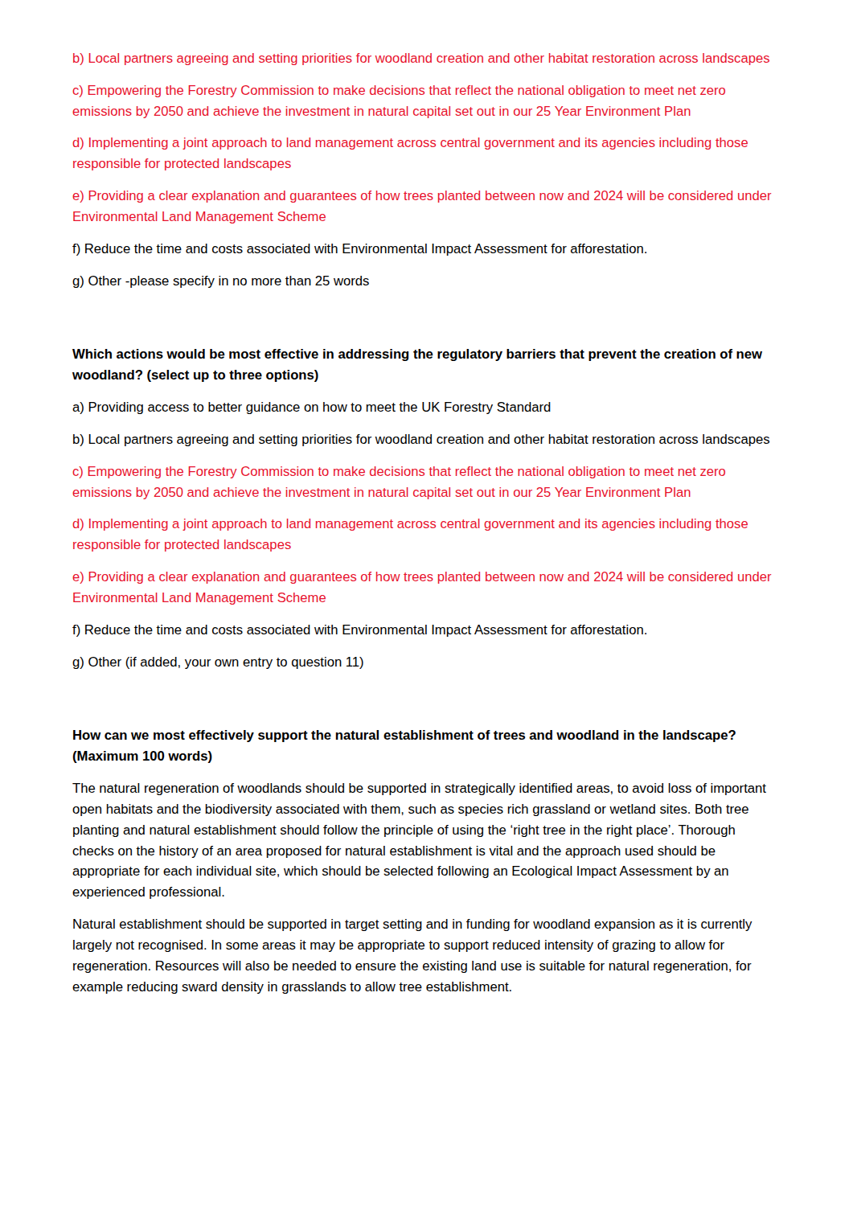b) Local partners agreeing and setting priorities for woodland creation and other habitat restoration across landscapes
c) Empowering the Forestry Commission to make decisions that reflect the national obligation to meet net zero emissions by 2050 and achieve the investment in natural capital set out in our 25 Year Environment Plan
d) Implementing a joint approach to land management across central government and its agencies including those responsible for protected landscapes
e) Providing a clear explanation and guarantees of how trees planted between now and 2024 will be considered under Environmental Land Management Scheme
f) Reduce the time and costs associated with Environmental Impact Assessment for afforestation.
g) Other -please specify in no more than 25 words
Which actions would be most effective in addressing the regulatory barriers that prevent the creation of new woodland? (select up to three options)
a) Providing access to better guidance on how to meet the UK Forestry Standard
b) Local partners agreeing and setting priorities for woodland creation and other habitat restoration across landscapes
c) Empowering the Forestry Commission to make decisions that reflect the national obligation to meet net zero emissions by 2050 and achieve the investment in natural capital set out in our 25 Year Environment Plan
d) Implementing a joint approach to land management across central government and its agencies including those responsible for protected landscapes
e) Providing a clear explanation and guarantees of how trees planted between now and 2024 will be considered under Environmental Land Management Scheme
f) Reduce the time and costs associated with Environmental Impact Assessment for afforestation.
g) Other (if added, your own entry to question 11)
How can we most effectively support the natural establishment of trees and woodland in the landscape? (Maximum 100 words)
The natural regeneration of woodlands should be supported in strategically identified areas, to avoid loss of important open habitats and the biodiversity associated with them, such as species rich grassland or wetland sites. Both tree planting and natural establishment should follow the principle of using the ‘right tree in the right place’. Thorough checks on the history of an area proposed for natural establishment is vital and the approach used should be appropriate for each individual site, which should be selected following an Ecological Impact Assessment by an experienced professional.
Natural establishment should be supported in target setting and in funding for woodland expansion as it is currently largely not recognised. In some areas it may be appropriate to support reduced intensity of grazing to allow for regeneration. Resources will also be needed to ensure the existing land use is suitable for natural regeneration, for example reducing sward density in grasslands to allow tree establishment.